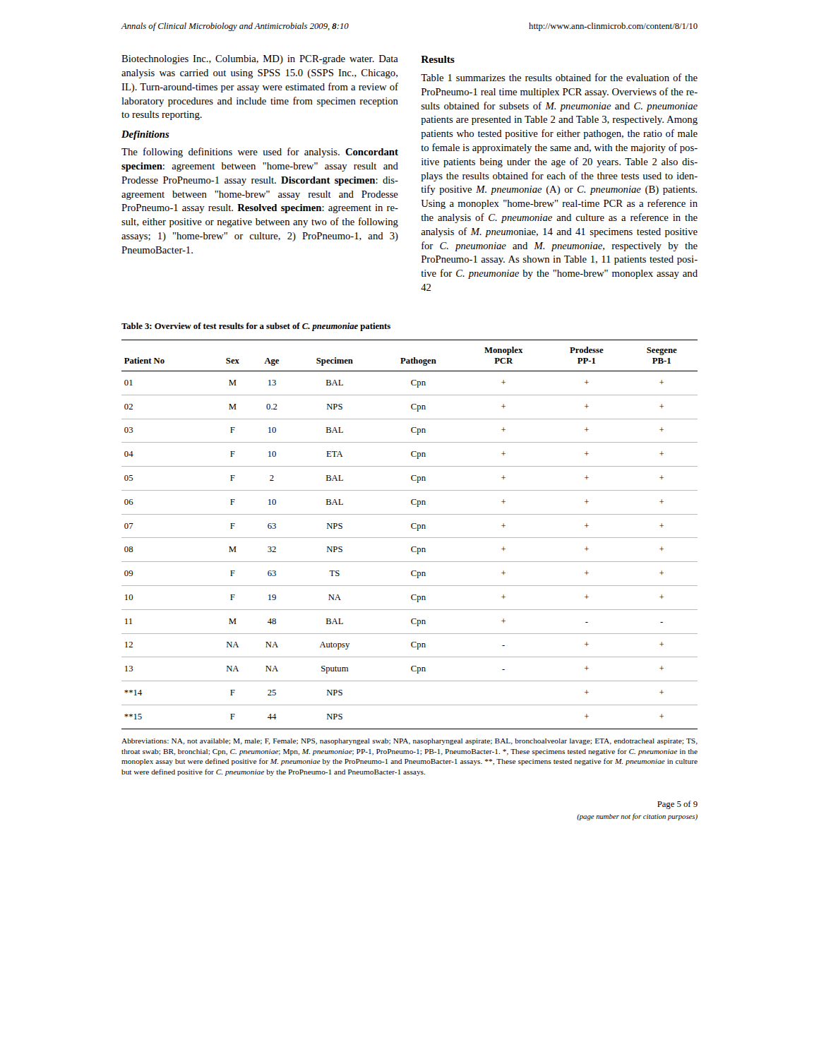Annals of Clinical Microbiology and Antimicrobials 2009, 8:10
http://www.ann-clinmicrob.com/content/8/1/10
Biotechnologies Inc., Columbia, MD) in PCR-grade water. Data analysis was carried out using SPSS 15.0 (SSPS Inc., Chicago, IL). Turn-around-times per assay were estimated from a review of laboratory procedures and include time from specimen reception to results reporting.
Definitions
The following definitions were used for analysis. Concordant specimen: agreement between "home-brew" assay result and Prodesse ProPneumo-1 assay result. Discordant specimen: disagreement between "home-brew" assay result and Prodesse ProPneumo-1 assay result. Resolved specimen: agreement in result, either positive or negative between any two of the following assays; 1) "home-brew" or culture, 2) ProPneumo-1, and 3) PneumoBacter-1.
Results
Table 1 summarizes the results obtained for the evaluation of the ProPneumo-1 real time multiplex PCR assay. Overviews of the results obtained for subsets of M. pneumoniae and C. pneumoniae patients are presented in Table 2 and Table 3, respectively. Among patients who tested positive for either pathogen, the ratio of male to female is approximately the same and, with the majority of positive patients being under the age of 20 years. Table 2 also displays the results obtained for each of the three tests used to identify positive M. pneumoniae (A) or C. pneumoniae (B) patients. Using a monoplex "home-brew" real-time PCR as a reference in the analysis of C. pneumoniae and culture as a reference in the analysis of M. pneumoniae, 14 and 41 specimens tested positive for C. pneumoniae and M. pneumoniae, respectively by the ProPneumo-1 assay. As shown in Table 1, 11 patients tested positive for C. pneumoniae by the "home-brew" monoplex assay and 42
Table 3: Overview of test results for a subset of C. pneumoniae patients
| Patient No | Sex | Age | Specimen | Pathogen | Monoplex PCR | Prodesse PP-1 | Seegene PB-1 |
| --- | --- | --- | --- | --- | --- | --- | --- |
| 01 | M | 13 | BAL | Cpn | + | + | + |
| 02 | M | 0.2 | NPS | Cpn | + | + | + |
| 03 | F | 10 | BAL | Cpn | + | + | + |
| 04 | F | 10 | ETA | Cpn | + | + | + |
| 05 | F | 2 | BAL | Cpn | + | + | + |
| 06 | F | 10 | BAL | Cpn | + | + | + |
| 07 | F | 63 | NPS | Cpn | + | + | + |
| 08 | M | 32 | NPS | Cpn | + | + | + |
| 09 | F | 63 | TS | Cpn | + | + | + |
| 10 | F | 19 | NA | Cpn | + | + | + |
| 11 | M | 48 | BAL | Cpn | + | - | - |
| 12 | NA | NA | Autopsy | Cpn | - | + | + |
| 13 | NA | NA | Sputum | Cpn | - | + | + |
| **14 | F | 25 | NPS | | | + | + |
| **15 | F | 44 | NPS | | | + | + |
Abbreviations: NA, not available; M, male; F, Female; NPS, nasopharyngeal swab; NPA, nasopharyngeal aspirate; BAL, bronchoalveolar lavage; ETA, endotracheal aspirate; TS, throat swab; BR, bronchial; Cpn, C. pneumoniae; Mpn, M. pneumoniae; PP-1, ProPneumo-1; PB-1, PneumoBacter-1. *, These specimens tested negative for C. pneumoniae in the monoplex assay but were defined positive for M. pneumoniae by the ProPneumo-1 and PneumoBacter-1 assays. **, These specimens tested negative for M. pneumoniae in culture but were defined positive for C. pneumoniae by the ProPneumo-1 and PneumoBacter-1 assays.
Page 5 of 9
(page number not for citation purposes)